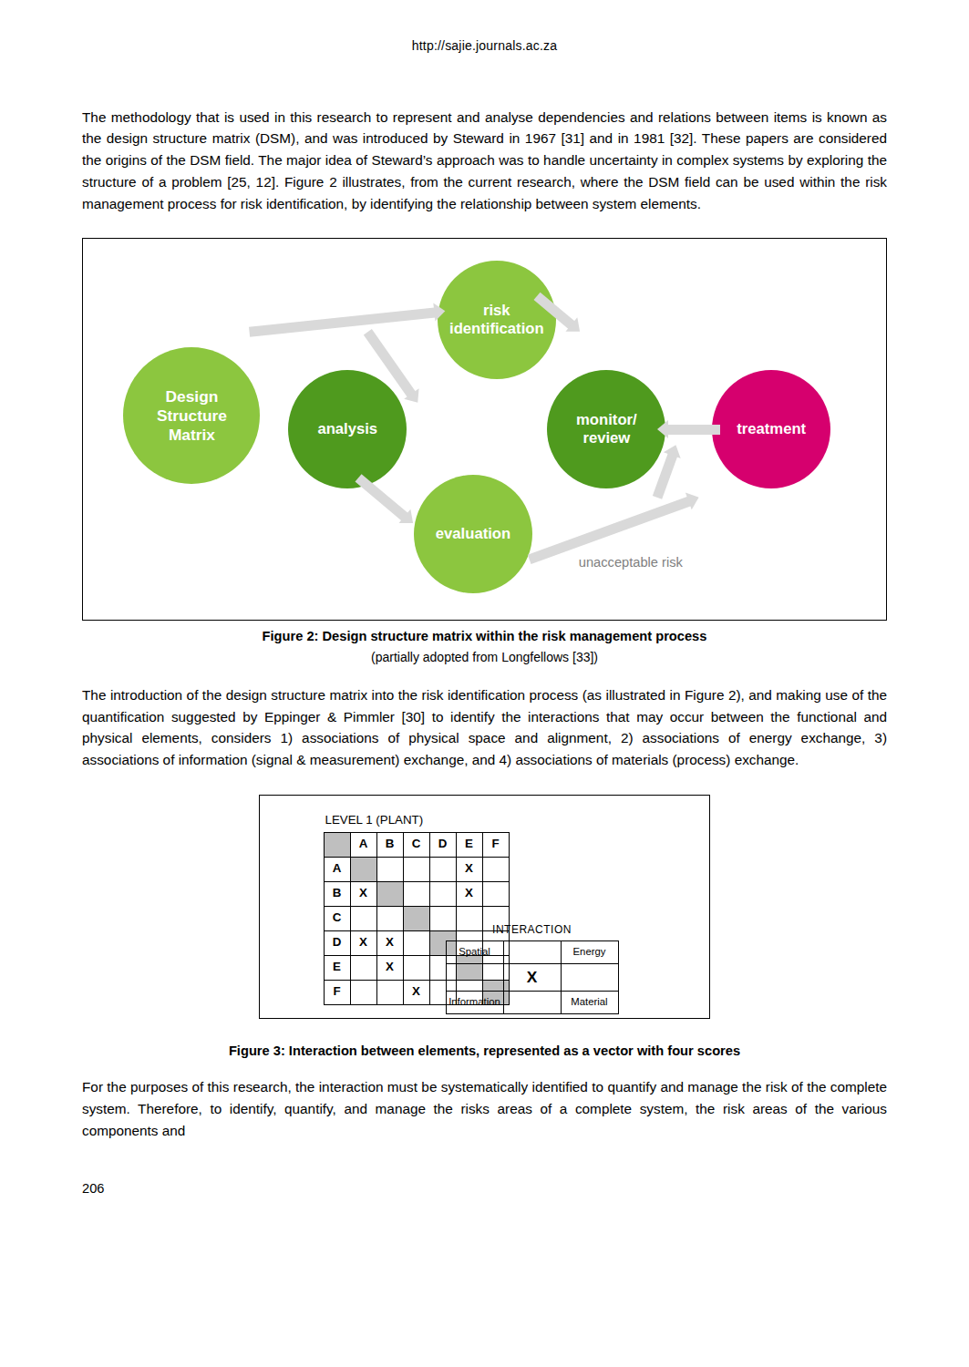http://sajie.journals.ac.za
The methodology that is used in this research to represent and analyse dependencies and relations between items is known as the design structure matrix (DSM), and was introduced by Steward in 1967 [31] and in 1981 [32]. These papers are considered the origins of the DSM field. The major idea of Steward’s approach was to handle uncertainty in complex systems by exploring the structure of a problem [25, 12]. Figure 2 illustrates, from the current research, where the DSM field can be used within the risk management process for risk identification, by identifying the relationship between system elements.
Design
Structure
Matrix
risk
identification
analysis
monitor/
review
treatment
evaluation
unacceptable risk
Figure 2: Design structure matrix within the risk management process
(partially adopted from Longfellows [33])
The introduction of the design structure matrix into the risk identification process (as illustrated in Figure 2), and making use of the quantification suggested by Eppinger & Pimmler [30] to identify the interactions that may occur between the functional and physical elements, considers 1) associations of physical space and alignment, 2) associations of energy exchange, 3) associations of information (signal & measurement) exchange, and 4) associations of materials (process) exchange.
LEVEL 1 (PLANT)
| | A | B | C | D | E | F |
| --- | --- | --- | --- | --- | --- | --- |
| A | | | | | X | |
| B | X | | | | X | |
| C | | | | | | |
| D | X | X | | | | |
| E | | X | | | | |
| F | | | X | | | |
INTERACTION
| Spatial | | Energy |
| | X | |
| Information | | Material |
Figure 3: Interaction between elements, represented as a vector with four scores
For the purposes of this research, the interaction must be systematically identified to quantify and manage the risk of the complete system. Therefore, to identify, quantify, and manage the risks areas of a complete system, the risk areas of the various components and
206